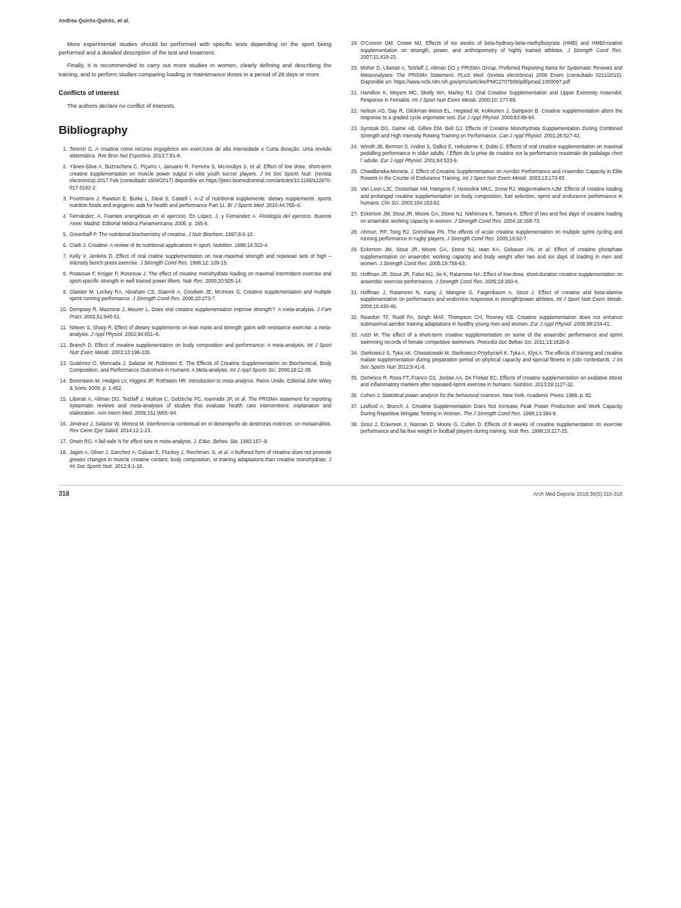Andrea Quirós-Quirós, et al.
More experimental studies should be performed with specific tests depending on the sport being performed and a detailed description of the test and treatment.
Finally, it is recommended to carry out more studies in women, clearly defining and describing the training, and to perform studies comparing loading or maintenance doses in a period of 28 days or more.
Conflicts of interest
The authors declare no conflict of interests.
Bibliography
Terenzi G. A creatina como recurso ergogênico em exercícios de alta intensidade e Curta duração: Uma revisão sistemática. Rev Bras Nut Esportiva. 2013;7:91-8.
Yánes-Silva A, Buzzachera C, Piçarro I, Januario R, Ferreira S, McAnultys S, et al. Effect of low dose, short-term creatine supplementation on muscle power output in elite youth soccer players. J Int Soc Sports Nutr. (revista electrónica) 2017 Feb (consultado 1604/2017) disponible en https://jissn.biomedcentral.com/articles/10.1186/s12970-017-0162-2.
Poortmans J, Rawson E, Burke L, Steal S, Castell I. A–Z of nutritional supplements: dietary supplements, sports nutrition foods and ergogenic aids for health and performance Part 11. Br J Sports Med. 2010;44:765–6.
Fernández, A. Fuentes energéticas en el ejercicio. En López, J. y Fernández A. Fisiología del ejercicio. Buenos Aires; Madrid: Editorial Médica Panamericana; 2006. p. 185-8.
Greenhaff P. The nutritional biochemistry of creatine. J Nutr Biochem. 1997;8:6-10.
Clark J. Creatine: A review of its nutritional applications in sport. Nutrition. 1998;14:322-4.
Kelly V, Jenkins D. Effect of oral cratine supplementation on near-maximal strength and repetead sets of high –intensity bench press exercise. J Strength Cond Res. 1998;12: 109-15.
Rossouw F, Krüger P, Rossouw J. The effect of creatine monohydrate loading on maximal intermittent exercise and sport-specific strength in well trained power lifters. Nutr Res. 2000;20:505-14.
Glaister M, Lockey RA, Abraham CS, Staerck A, Goodwin JE, McInnes G. Creatine supplementation and multiple sprint running performance. J Strength Cond Res. 2006;20:273-7.
Dempsey R, Mazzone J, Meurer L. Does oral creatine supplementation improve strength?: A meta-analysis. J Fam Pract. 2002;51:945-51.
Nissen S, Sharp R. Effect of dietary supplements on lean mass and strength gains with resistance exercise: a meta-analysis. J Appl Physiol. 2002;94:651–9.
Branch D. Effect of creatine supplementation on body composition and performance: A meta-analysis. Int J Sport Nutr Exerc Metab. 2003;13:198-226.
Gutiérrez O, Moncada J, Salazar W, Robinson E. The Effects of Creatine Supplementation on Biochemical, Body Composition, and Performance Outcomes in Humans: A Meta-analysis. Int J Appl Sports Sci. 2006;18:12-38.
Borenstein M, Hedges LV, Higgins JP, Rothstein HR. Introduction to meta-analysis. Reino Unido. Editorial John Wiley & Sons; 2009. p. 1-452.
Liberati A, Altman DG, Tetzlaff J, Mulrow C, Gotzsche PC, Ioannidis JP, et al. The PRISMA statement for reporting systematic reviews and meta-analyses of studies that evaluate health care interventions: explanation and elaboration. Ann Intern Med. 2009;151:W65–94.
Jiménez J, Salazar W, Morera M. Interferencia contextual en el desempeño de destrezas motrices: un metaanálisis. Rev Cienc Ejer Salud. 2014;12:1-23.
Orwin RG. A fail-safe N for effect size in meta-analysis. J. Educ. Behav. Sta. 1983:157–9.
Jagim A, Oliver J, Sanchez A, Galvan E, Fluckey J, Riechman, S, et al. A buffered form of creatine does not promote greater changes in muscle creatine content, body composition, or training adaptations than creatine monohydrate. J Int Soc Sports Nutr. 2012;9:1-18.
O'Connor DM, Crowe MJ. Effects of six weeks of beta-hydroxy-beta-methylbutyrate (HMB) and HMB/creatine supplementation on strength, power, and anthropometry of highly trained athletes. J Strength Cond Res. 2007;21:419-23.
Moher D, Liberati A, Tetzlaff J, Altman DG y PRISMA Group. Preferred Reporting Items for Systematic Reviews and MetaAnalyses: The PRISMA Statement. PLoS Med. (revista electrónica) 2009 Enero (consultado 0211/2015). Disponible en: https://www.ncbi.nlm.nih.gov/pmc/articles/PMC2707599/pdf/pmed.1000097.pdf
Hamilton K, Meyers MC, Skelly WA, Marley RJ. Oral Creatine Supplementation and Upper Extremity Anaerobic Response in Females. Int J Sport Nutr Exerc Metab. 2000;10: 277-89.
Nelson AG, Day R, Glickman-Weiss EL, Hegsted M, Kokkonen J, Sampson B. Creatine supplementation alters the response to a graded cycle ergometer test. Eur J Appl Physiol. 2000;83:89-94.
Syrotuik DG, Game AB, Gillies EM, Bell GJ. Effects of Creatine Monohydrate Supplementation During Combined Strength and High Intensity Rowing Training on Performance. Can J Appl Physiol. 2001;26:527-42.
Wiroth JB, Bermon S, Andrei S, Dalloz E, Hebuterne X, Dolisi C. Effects of oral creatine supplementation on maximal pedalling performance in older adults. / Effets de la prise de creatine sur la performance maximale de pedalage chez l' adulte. Eur J Appl Physiol. 2001;84:533-9.
Chwalbinska-Moneta, J. Effect of Creatine Supplementation on Aerobic Performance and Anaerobic Capacity in Elite Rowers in the Course of Endurance Training. Int J Sport Nutr Exerc Metab. 2003;13:173-83.
Van Loon LJC, Oosterlaar AM, Hartgens F, Hesselink MKC, Snow RJ, Wagenmakers AJM. Effects of creatine loading and prolonged creatine supplementation on body composition, fuel selection, sprint and endurance performance in humans. Clin Sci. 2003;104:153-62.
Eckerson JM, Stout JR, Moore GA, Stone NJ, Nishimura K, Tamura K. Effect of two and five days of creatine loading on anaerobic working capacity in women. J Strength Cond Res. 2004;18:168-73.
Ahmun, RP, Tong RJ, Grimshaw PN. The effects of acute creatine supplementation on multiple sprint cycling and running performance in rugby players. J Strength Cond Res. 2005;19:92-7.
Eckerson JM, Stout JR, Moore GA, Stone NJ, Iwan KA, Gebauer AN, et al. Effect of creatine phosphate supplementation on anaerobic working capacity and body weight after two and six days of loading in men and women. J Strength Cond Res. 2005;19:756-63.
Hoffman JR, Stout JR, Falvo MJ, Jie K, Ratamess NA. Effect of low-dose, short-duration creatine supplementation on anaerobic exercise performance. J Strength Cond Res. 2005;19:260-4.
Hoffman J, Ratamess N, Kang J, Mangine G, Faigenbaum A, Stout J. Effect of creatine and beta-alanine supplementation on performance and endocrine responses in strength/power athletes. Int J Sport Nutr Exerc Metab. 2006;16:430-46.
Reardon TF, Ruell PA, Singh MAF, Thompson CH, Rooney KB. Creatine supplementation does not enhance submaximal aerobic training adaptations in healthy young men and women. Eur J Appl Physiol .2006;98:234-41.
Azizi M. The effect of a short-term creatine supplementation on some of the anaerobic performance and sprint swimming records of female competitive swimmers. Procedia Soc Behav Sci. 2011;15:1626-9.
Sterkowicz S, Tyka AK, Chwastowski M, Sterkowicz-Przybycień K, Tyka A, Klys A. The effects of training and creatine malate supplementation during preparation period on physical capacity and special fitness in judo contestants. J Int Soc Sports Nutr 2012;9:41-8.
Deminice R, Rosa FT, Franco GS, Jordao AA, De Freitas EC. Effects of creatine supplementation on oxidative stress and inflammatory markers after repeated-sprint exercise in humans. Nutrition. 2013;29:1127-32.
Cohen J. Statistical power analysis for the behavioral sciences. New York. Academic Press; 1988. p. 82.
Ledford A, Branch J. Creatine Supplementation Does Not Increase Peak Power Production and Work Capacity During Repetitive Wingate Testing in Women. The J Strength Cond Res. 1999;13:394-9.
Stout J, Eckerson J, Noonan D, Moore G, Cullen D. Effects of 8 weeks of creatine supplementation on exercise performance and fat-free weight in football players during training. Nutr Res. 1999;19:217-25.
318
Arch Med Deporte 2019;36(5):310-318